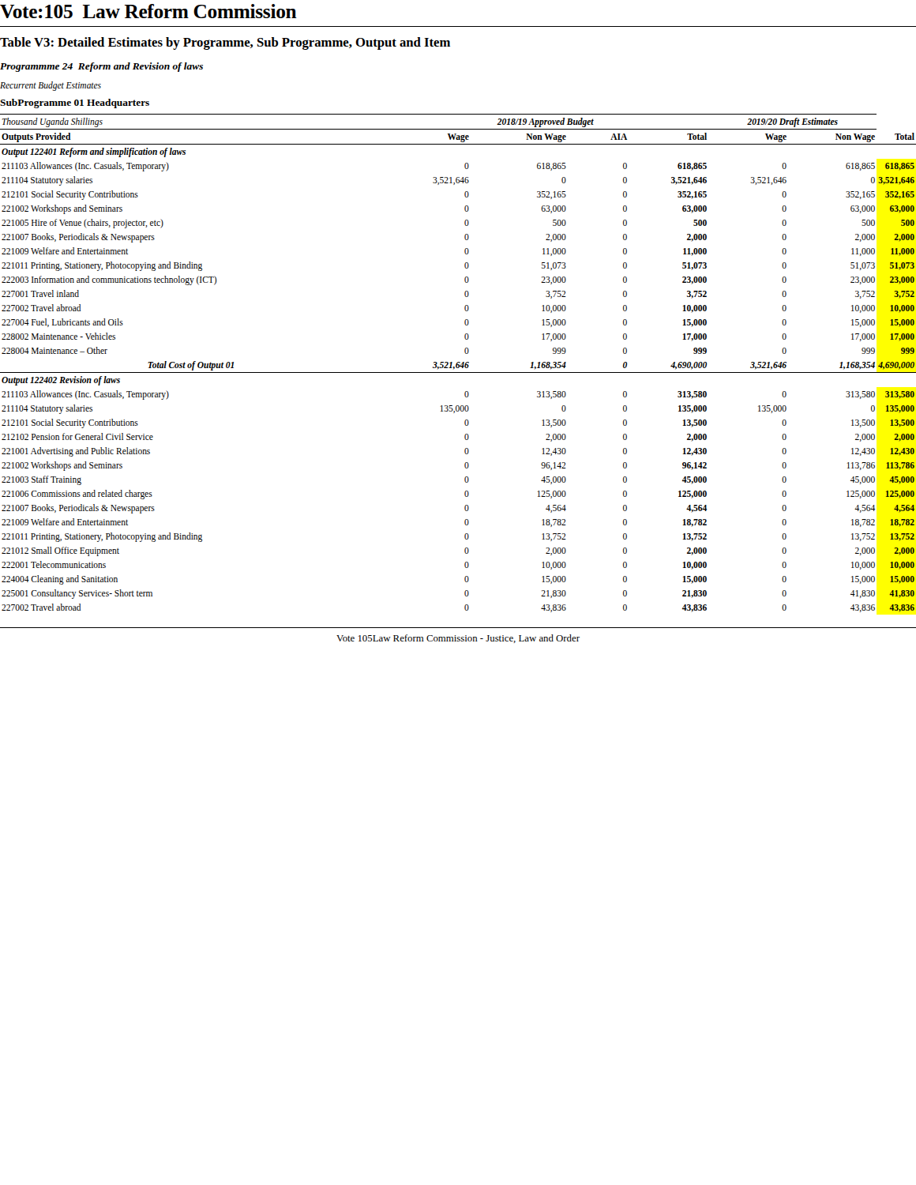Vote:105 Law Reform Commission
Table V3: Detailed Estimates by Programme, Sub Programme, Output and Item
Programmme 24 Reform and Revision of laws
Recurrent Budget Estimates
SubProgramme 01 Headquarters
| Thousand Uganda Shillings | 2018/19 Approved Budget | 2019/20 Draft Estimates |
| --- | --- | --- |
| Outputs Provided | Wage | Non Wage | AIA | Total | Wage | Non Wage | Total |
| Output 122401 Reform and simplification of laws |
| 211103 Allowances (Inc. Casuals, Temporary) | 0 | 618,865 | 0 | 618,865 | 0 | 618,865 | 618,865 |
| 211104 Statutory salaries | 3,521,646 | 0 | 0 | 3,521,646 | 3,521,646 | 0 | 3,521,646 |
| 212101 Social Security Contributions | 0 | 352,165 | 0 | 352,165 | 0 | 352,165 | 352,165 |
| 221002 Workshops and Seminars | 0 | 63,000 | 0 | 63,000 | 0 | 63,000 | 63,000 |
| 221005 Hire of Venue (chairs, projector, etc) | 0 | 500 | 0 | 500 | 0 | 500 | 500 |
| 221007 Books, Periodicals & Newspapers | 0 | 2,000 | 0 | 2,000 | 0 | 2,000 | 2,000 |
| 221009 Welfare and Entertainment | 0 | 11,000 | 0 | 11,000 | 0 | 11,000 | 11,000 |
| 221011 Printing, Stationery, Photocopying and Binding | 0 | 51,073 | 0 | 51,073 | 0 | 51,073 | 51,073 |
| 222003 Information and communications technology (ICT) | 0 | 23,000 | 0 | 23,000 | 0 | 23,000 | 23,000 |
| 227001 Travel inland | 0 | 3,752 | 0 | 3,752 | 0 | 3,752 | 3,752 |
| 227002 Travel abroad | 0 | 10,000 | 0 | 10,000 | 0 | 10,000 | 10,000 |
| 227004 Fuel, Lubricants and Oils | 0 | 15,000 | 0 | 15,000 | 0 | 15,000 | 15,000 |
| 228002 Maintenance - Vehicles | 0 | 17,000 | 0 | 17,000 | 0 | 17,000 | 17,000 |
| 228004 Maintenance – Other | 0 | 999 | 0 | 999 | 0 | 999 | 999 |
| Total Cost of Output 01 | 3,521,646 | 1,168,354 | 0 | 4,690,000 | 3,521,646 | 1,168,354 | 4,690,000 |
| Output 122402 Revision of laws |
| 211103 Allowances (Inc. Casuals, Temporary) | 0 | 313,580 | 0 | 313,580 | 0 | 313,580 | 313,580 |
| 211104 Statutory salaries | 135,000 | 0 | 0 | 135,000 | 135,000 | 0 | 135,000 |
| 212101 Social Security Contributions | 0 | 13,500 | 0 | 13,500 | 0 | 13,500 | 13,500 |
| 212102 Pension for General Civil Service | 0 | 2,000 | 0 | 2,000 | 0 | 2,000 | 2,000 |
| 221001 Advertising and Public Relations | 0 | 12,430 | 0 | 12,430 | 0 | 12,430 | 12,430 |
| 221002 Workshops and Seminars | 0 | 96,142 | 0 | 96,142 | 0 | 113,786 | 113,786 |
| 221003 Staff Training | 0 | 45,000 | 0 | 45,000 | 0 | 45,000 | 45,000 |
| 221006 Commissions and related charges | 0 | 125,000 | 0 | 125,000 | 0 | 125,000 | 125,000 |
| 221007 Books, Periodicals & Newspapers | 0 | 4,564 | 0 | 4,564 | 0 | 4,564 | 4,564 |
| 221009 Welfare and Entertainment | 0 | 18,782 | 0 | 18,782 | 0 | 18,782 | 18,782 |
| 221011 Printing, Stationery, Photocopying and Binding | 0 | 13,752 | 0 | 13,752 | 0 | 13,752 | 13,752 |
| 221012 Small Office Equipment | 0 | 2,000 | 0 | 2,000 | 0 | 2,000 | 2,000 |
| 222001 Telecommunications | 0 | 10,000 | 0 | 10,000 | 0 | 10,000 | 10,000 |
| 224004 Cleaning and Sanitation | 0 | 15,000 | 0 | 15,000 | 0 | 15,000 | 15,000 |
| 225001 Consultancy Services- Short term | 0 | 21,830 | 0 | 21,830 | 0 | 41,830 | 41,830 |
| 227002 Travel abroad | 0 | 43,836 | 0 | 43,836 | 0 | 43,836 | 43,836 |
Vote 105Law Reform Commission - Justice, Law and Order